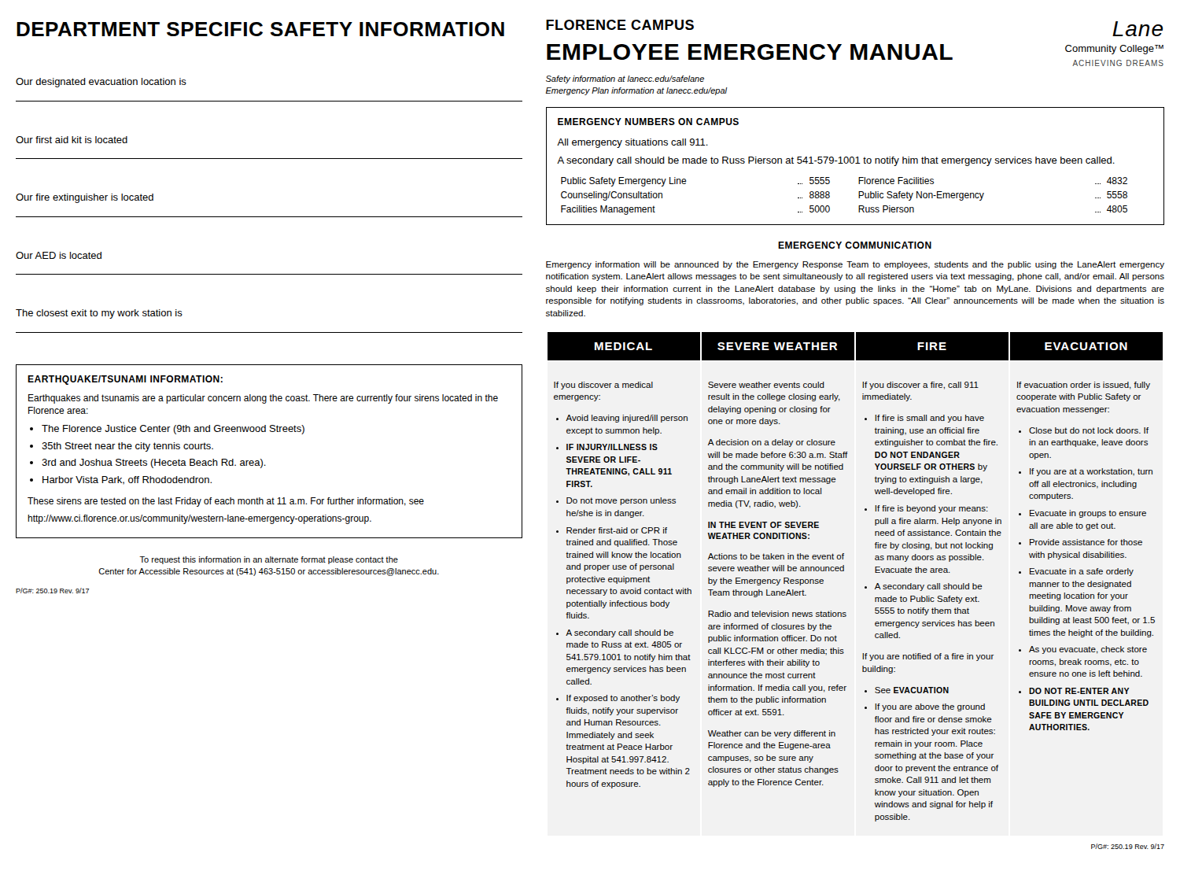Department Specific Safety Information
Our designated evacuation location is
Our first aid kit is located
Our fire extinguisher is located
Our AED is located
The closest exit to my work station is
Earthquake/Tsunami Information:
Earthquakes and tsunamis are a particular concern along the coast. There are currently four sirens located in the Florence area:
The Florence Justice Center (9th and Greenwood Streets)
35th Street near the city tennis courts.
3rd and Joshua Streets (Heceta Beach Rd. area).
Harbor Vista Park, off Rhododendron.
These sirens are tested on the last Friday of each month at 11 a.m. For further information, see
http://www.ci.florence.or.us/community/western-lane-emergency-operations-group.
To request this information in an alternate format please contact the
Center for Accessible Resources at (541) 463-5150 or accessibleresources@lanecc.edu.
P/G#: 250.19 Rev. 9/17
Florence Campus
Employee Emergency Manual
Safety information at lanecc.edu/safelane
Emergency Plan information at lanecc.edu/epal
Lane Community College™ ACHIEVING DREAMS
Emergency Numbers On Campus
All emergency situations call 911.
A secondary call should be made to Russ Pierson at 541-579-1001 to notify him that emergency services have been called.
| Public Safety Emergency Line | | 5555 | Florence Facilities | | 4832 |
| Counseling/Consultation | | 8888 | Public Safety Non-Emergency | | 5558 |
| Facilities Management | | 5000 | Russ Pierson | | 4805 |
Emergency Communication
Emergency information will be announced by the Emergency Response Team to employees, students and the public using the LaneAlert emergency notification system. LaneAlert allows messages to be sent simultaneously to all registered users via text messaging, phone call, and/or email. All persons should keep their information current in the LaneAlert database by using the links in the “Home” tab on MyLane. Divisions and departments are responsible for notifying students in classrooms, laboratories, and other public spaces. “All Clear” announcements will be made when the situation is stabilized.
| Medical | Severe Weather | Fire | Evacuation |
| --- | --- | --- | --- |
| If you discover a medical emergency: Avoid leaving injured/ill person except to summon help. If Injury/Illness is Severe or Life-Threatening, call 911 First. Do not move person unless he/she is in danger. Render first-aid or CPR if trained and qualified. Those trained will know the location and proper use of personal protective equipment necessary to avoid contact with potentially infectious body fluids. A secondary call should be made to Russ at ext. 4805 or 541.579.1001 to notify him that emergency services has been called. If exposed to another’s body fluids, notify your supervisor and Human Resources. Immediately and seek treatment at Peace Harbor Hospital at 541.997.8412. Treatment needs to be within 2 hours of exposure. | Severe weather events could result in the college closing early, delaying opening or closing for one or more days. A decision on a delay or closure will be made before 6:30 a.m. Staff and the community will be notified through LaneAlert text message and email in addition to local media (TV, radio, web). In the event of severe weather conditions: Actions to be taken in the event of severe weather will be announced by the Emergency Response Team through LaneAlert. Radio and television news stations are informed of closures by the public information officer. Do not call KLCC-FM or other media; this interferes with their ability to announce the most current information. If media call you, refer them to the public information officer at ext. 5591. Weather can be very different in Florence and the Eugene-area campuses, so be sure any closures or other status changes apply to the Florence Center. | If you discover a fire, call 911 immediately. If fire is small and you have training, use an official fire extinguisher to combat the fire. Do Not Endanger Yourself or Others by trying to extinguish a large, well-developed fire. If fire is beyond your means: pull a fire alarm. Help anyone in need of assistance. Contain the fire by closing, but not locking as many doors as possible. Evacuate the area. A secondary call should be made to Public Safety ext. 5555 to notify them that emergency services has been called. If you are notified of a fire in your building: See Evacuation If you are above the ground floor and fire or dense smoke has restricted your exit routes: remain in your room. Place something at the base of your door to prevent the entrance of smoke. Call 911 and let them know your situation. Open windows and signal for help if possible. | If evacuation order is issued, fully cooperate with Public Safety or evacuation messenger: Close but do not lock doors. If in an earthquake, leave doors open. If you are at a workstation, turn off all electronics, including computers. Evacuate in groups to ensure all are able to get out. Provide assistance for those with physical disabilities. Evacuate in a safe orderly manner to the designated meeting location for your building. Move away from building at least 500 feet, or 1.5 times the height of the building. As you evacuate, check store rooms, break rooms, etc. to ensure no one is left behind. Do not re-enter any building until declared safe by emergency authorities. |
P/G#: 250.19 Rev. 9/17